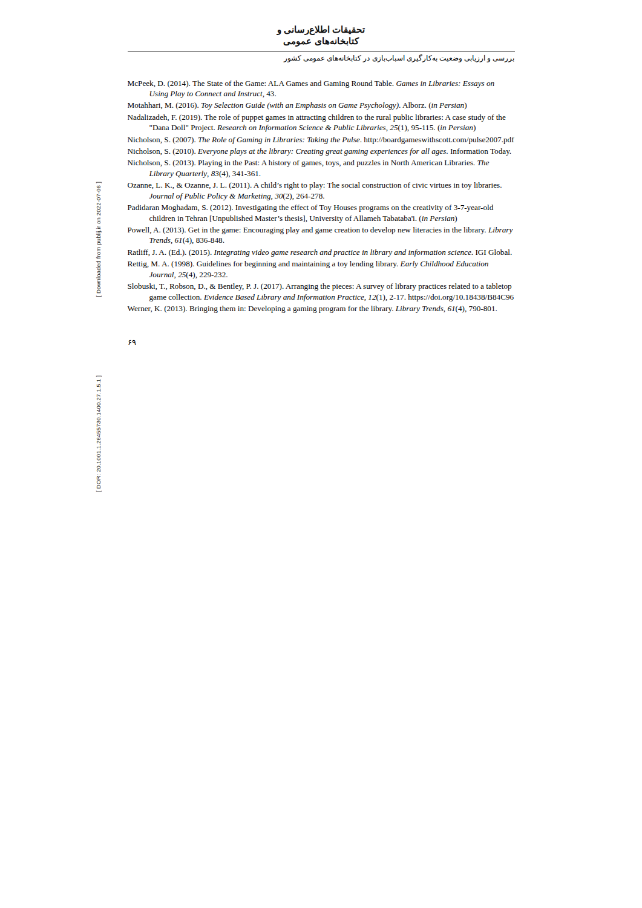[ Downloaded from publij.ir on 2022-07-06 ]
[ DOR: 20.1001.1.26455730.1400.27.1.5.1 ]
تحقیقات اطلاع‌رسانی و
کتابخانه‌های عمومی
بررسی و ارزیابی وضعیت به‌کارگیری اسباب‌بازی در کتابخانه‌های عمومی کشور
McPeek, D. (2014). The State of the Game: ALA Games and Gaming Round Table. Games in Libraries: Essays on Using Play to Connect and Instruct, 43.
Motahhari, M. (2016). Toy Selection Guide (with an Emphasis on Game Psychology). Alborz. (in Persian)
Nadalizadeh, F. (2019). The role of puppet games in attracting children to the rural public libraries: A case study of the "Dana Doll" Project. Research on Information Science & Public Libraries, 25(1), 95-115. (in Persian)
Nicholson, S. (2007). The Role of Gaming in Libraries: Taking the Pulse. http://boardgameswithscott.com/pulse2007.pdf
Nicholson, S. (2010). Everyone plays at the library: Creating great gaming experiences for all ages. Information Today.
Nicholson, S. (2013). Playing in the Past: A history of games, toys, and puzzles in North American Libraries. The Library Quarterly, 83(4), 341-361.
Ozanne, L. K., & Ozanne, J. L. (2011). A child’s right to play: The social construction of civic virtues in toy libraries. Journal of Public Policy & Marketing, 30(2), 264-278.
Padidaran Moghadam, S. (2012). Investigating the effect of Toy Houses programs on the creativity of 3-7-year-old children in Tehran [Unpublished Master’s thesis], University of Allameh Tabataba'i. (in Persian)
Powell, A. (2013). Get in the game: Encouraging play and game creation to develop new literacies in the library. Library Trends, 61(4), 836-848.
Ratliff, J. A. (Ed.). (2015). Integrating video game research and practice in library and information science. IGI Global.
Rettig, M. A. (1998). Guidelines for beginning and maintaining a toy lending library. Early Childhood Education Journal, 25(4), 229-232.
Slobuski, T., Robson, D., & Bentley, P. J. (2017). Arranging the pieces: A survey of library practices related to a tabletop game collection. Evidence Based Library and Information Practice, 12(1), 2-17. https://doi.org/10.18438/B84C96
Werner, K. (2013). Bringing them in: Developing a gaming program for the library. Library Trends, 61(4), 790-801.
۶۹